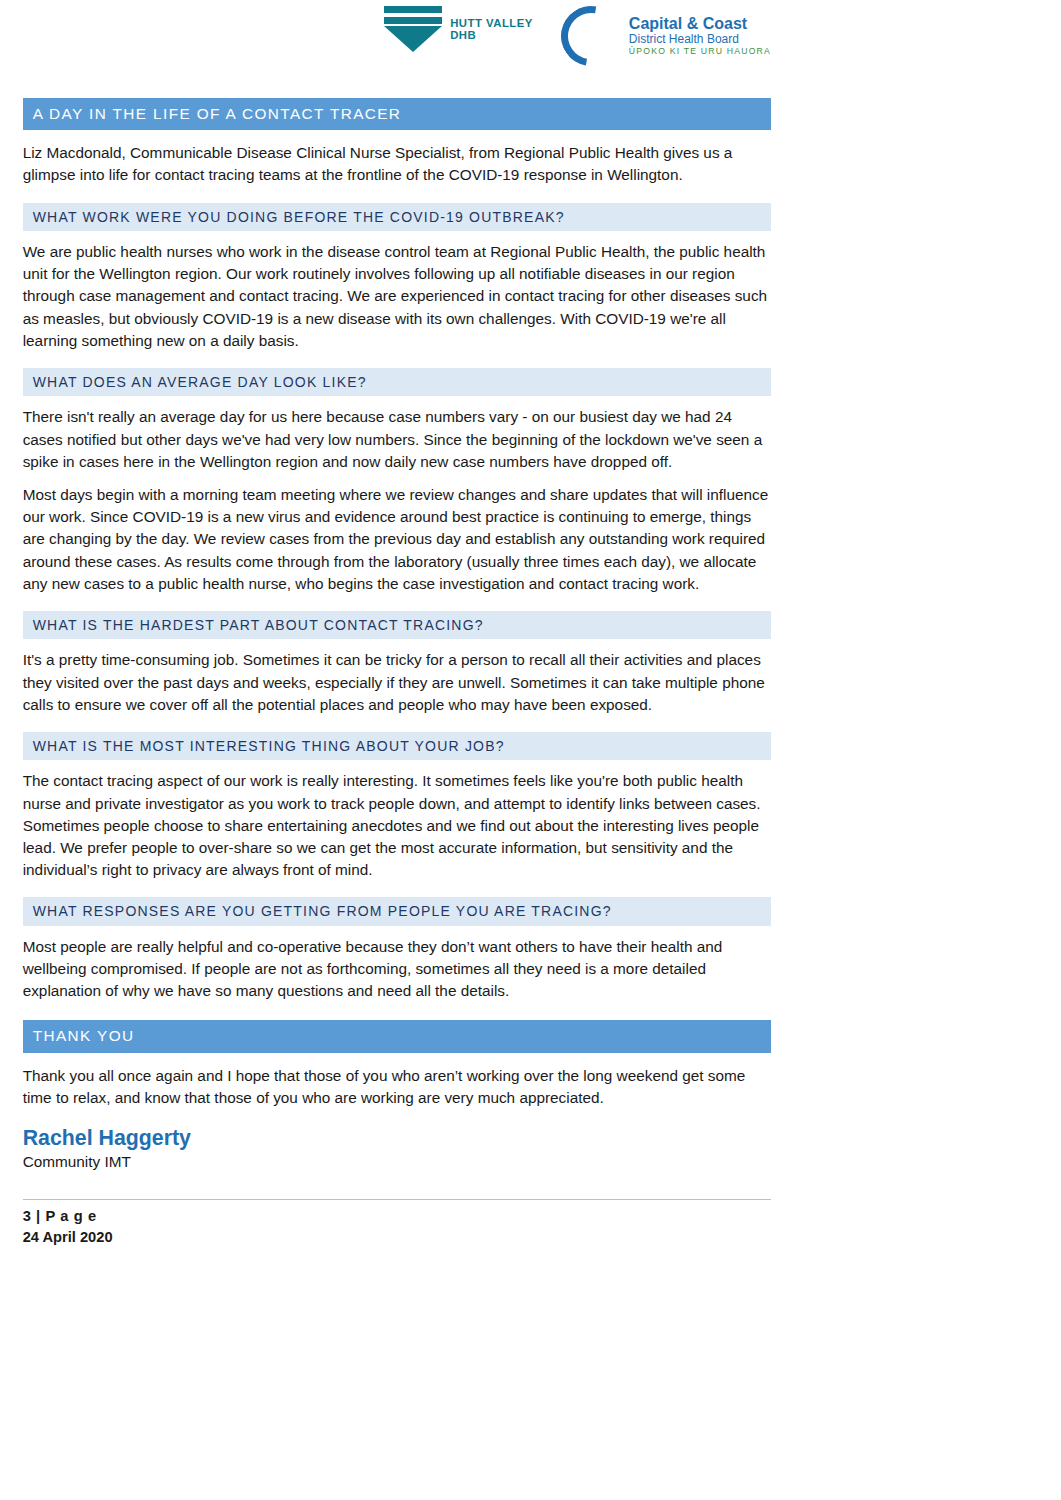Hutt Valley
DHB
Capital & Coast
District Health Board
Ūpoko ki te uru hauora
A day in the life of a contact tracer
Liz Macdonald, Communicable Disease Clinical Nurse Specialist, from Regional Public Health gives us a glimpse into life for contact tracing teams at the frontline of the COVID-19 response in Wellington.
What work were you doing before the COVID-19 outbreak?
We are public health nurses who work in the disease control team at Regional Public Health, the public health unit for the Wellington region. Our work routinely involves following up all notifiable diseases in our region through case management and contact tracing. We are experienced in contact tracing for other diseases such as measles, but obviously COVID-19 is a new disease with its own challenges. With COVID-19 we're all learning something new on a daily basis.
What does an average day look like?
There isn't really an average day for us here because case numbers vary - on our busiest day we had 24 cases notified but other days we've had very low numbers. Since the beginning of the lockdown we've seen a spike in cases here in the Wellington region and now daily new case numbers have dropped off.
Most days begin with a morning team meeting where we review changes and share updates that will influence our work. Since COVID-19 is a new virus and evidence around best practice is continuing to emerge, things are changing by the day. We review cases from the previous day and establish any outstanding work required around these cases. As results come through from the laboratory (usually three times each day), we allocate any new cases to a public health nurse, who begins the case investigation and contact tracing work.
What is the hardest part about contact tracing?
It's a pretty time-consuming job. Sometimes it can be tricky for a person to recall all their activities and places they visited over the past days and weeks, especially if they are unwell. Sometimes it can take multiple phone calls to ensure we cover off all the potential places and people who may have been exposed.
What is the most interesting thing about your job?
The contact tracing aspect of our work is really interesting. It sometimes feels like you're both public health nurse and private investigator as you work to track people down, and attempt to identify links between cases. Sometimes people choose to share entertaining anecdotes and we find out about the interesting lives people lead. We prefer people to over-share so we can get the most accurate information, but sensitivity and the individual’s right to privacy are always front of mind.
What responses are you getting from people you are tracing?
Most people are really helpful and co-operative because they don’t want others to have their health and wellbeing compromised. If people are not as forthcoming, sometimes all they need is a more detailed explanation of why we have so many questions and need all the details.
Thank you
Thank you all once again and I hope that those of you who aren’t working over the long weekend get some time to relax, and know that those of you who are working are very much appreciated.
Rachel Haggerty
Community IMT
3 | P a g e
24 April 2020